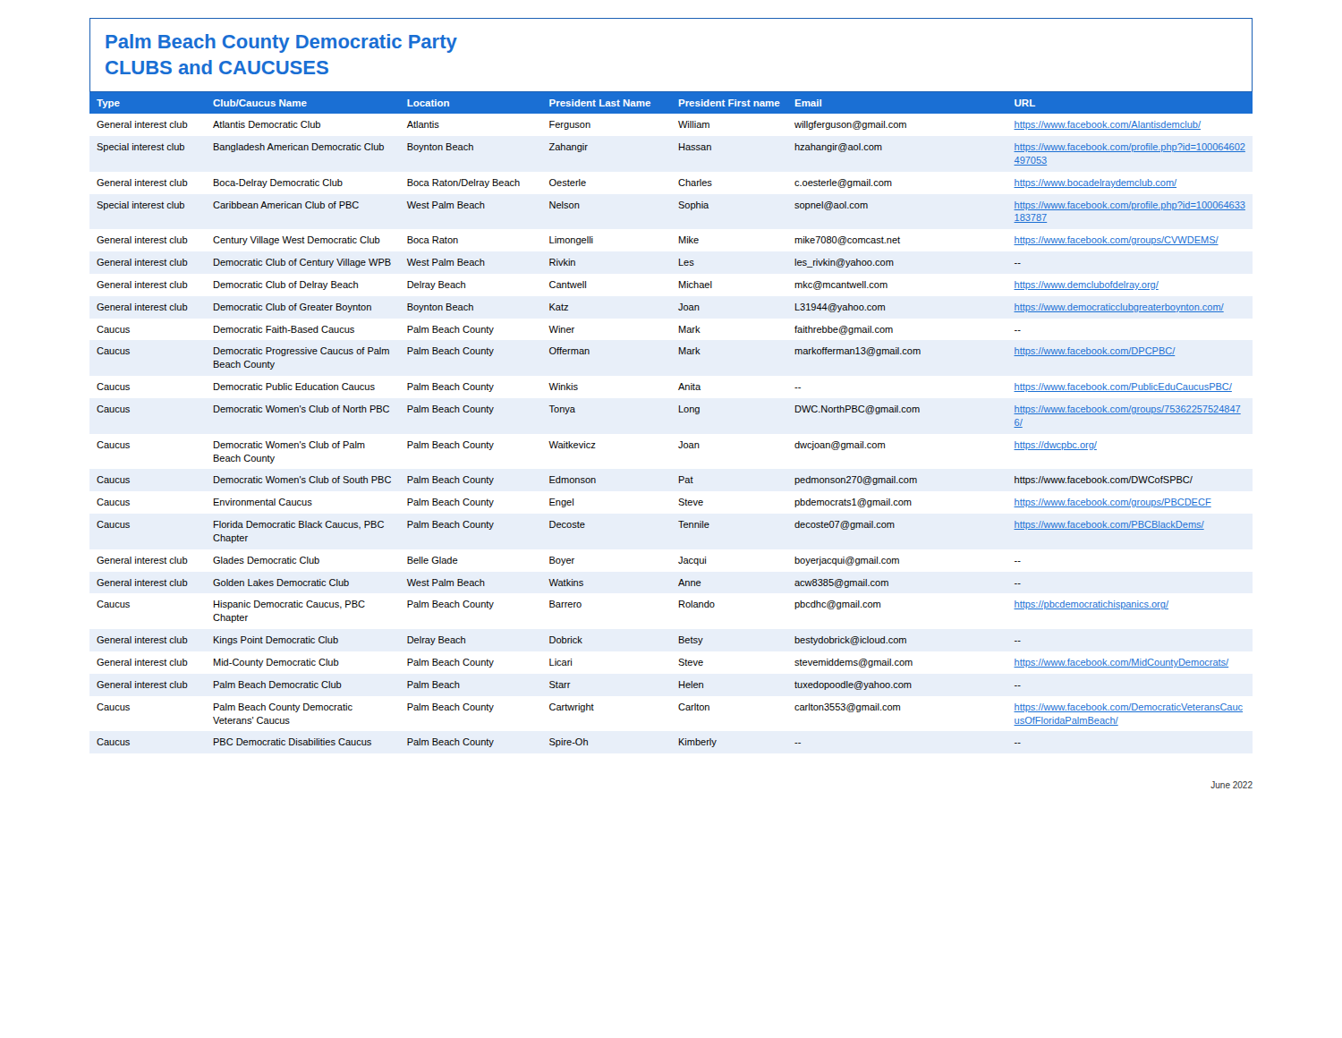Palm Beach County Democratic Party
CLUBS and CAUCUSES
| Type | Club/Caucus Name | Location | President Last Name | President First name | Email | URL |
| --- | --- | --- | --- | --- | --- | --- |
| General interest club | Atlantis Democratic Club | Atlantis | Ferguson | William | willgferguson@gmail.com | https://www.facebook.com/Alantisdemclub/ |
| Special interest club | Bangladesh American Democratic Club | Boynton Beach | Zahangir | Hassan | hzahangir@aol.com | https://www.facebook.com/profile.php?id=100064602497053 |
| General interest club | Boca-Delray Democratic Club | Boca Raton/Delray Beach | Oesterle | Charles | c.oesterle@gmail.com | https://www.bocadelraydemclub.com/ |
| Special interest club | Caribbean American Club of PBC | West Palm Beach | Nelson | Sophia | sopnel@aol.com | https://www.facebook.com/profile.php?id=100064633183787 |
| General interest club | Century Village West Democratic Club | Boca Raton | Limongelli | Mike | mike7080@comcast.net | https://www.facebook.com/groups/CVWDEMS/ |
| General interest club | Democratic Club of Century Village WPB | West Palm Beach | Rivkin | Les | les_rivkin@yahoo.com | -- |
| General interest club | Democratic Club of Delray Beach | Delray Beach | Cantwell | Michael | mkc@mcantwell.com | https://www.demclubofdelray.org/ |
| General interest club | Democratic Club of Greater Boynton | Boynton Beach | Katz | Joan | L31944@yahoo.com | https://www.democraticclubgreaterboynton.com/ |
| Caucus | Democratic Faith-Based Caucus | Palm Beach County | Winer | Mark | faithrebbe@gmail.com | -- |
| Caucus | Democratic Progressive Caucus of Palm Beach County | Palm Beach County | Offerman | Mark | markofferman13@gmail.com | https://www.facebook.com/DPCPBC/ |
| Caucus | Democratic Public Education Caucus | Palm Beach County | Winkis | Anita | -- | https://www.facebook.com/PublicEduCaucusPBC/ |
| Caucus | Democratic Women's Club of North PBC | Palm Beach County | Tonya | Long | DWC.NorthPBC@gmail.com | https://www.facebook.com/groups/753622575248476/ |
| Caucus | Democratic Women's Club of Palm Beach County | Palm Beach County | Waitkevicz | Joan | dwcjoan@gmail.com | https://dwcpbc.org/ |
| Caucus | Democratic Women's Club of South PBC | Palm Beach County | Edmonson | Pat | pedmonson270@gmail.com | https://www.facebook.com/DWCofSPBC/ |
| Caucus | Environmental Caucus | Palm Beach County | Engel | Steve | pbdemocrats1@gmail.com | https://www.facebook.com/groups/PBCDECF |
| Caucus | Florida Democratic Black Caucus, PBC Chapter | Palm Beach County | Decoste | Tennile | decoste07@gmail.com | https://www.facebook.com/PBCBlackDems/ |
| General interest club | Glades Democratic Club | Belle Glade | Boyer | Jacqui | boyerjacqui@gmail.com | -- |
| General interest club | Golden Lakes Democratic Club | West Palm Beach | Watkins | Anne | acw8385@gmail.com | -- |
| Caucus | Hispanic Democratic Caucus, PBC Chapter | Palm Beach County | Barrero | Rolando | pbcdhc@gmail.com | https://pbcdemocratichispanics.org/ |
| General interest club | Kings Point Democratic Club | Delray Beach | Dobrick | Betsy | bestydobrick@icloud.com | -- |
| General interest club | Mid-County Democratic Club | Palm Beach County | Licari | Steve | stevemiddems@gmail.com | https://www.facebook.com/MidCountyDemocrats/ |
| General interest club | Palm Beach Democratic Club | Palm Beach | Starr | Helen | tuxedopoodle@yahoo.com | -- |
| Caucus | Palm Beach County Democratic Veterans' Caucus | Palm Beach County | Cartwright | Carlton | carlton3553@gmail.com | https://www.facebook.com/DemocraticVeteransCaucusOfFloridaPalmBeach/ |
| Caucus | PBC Democratic Disabilities Caucus | Palm Beach County | Spire-Oh | Kimberly | -- | -- |
June 2022